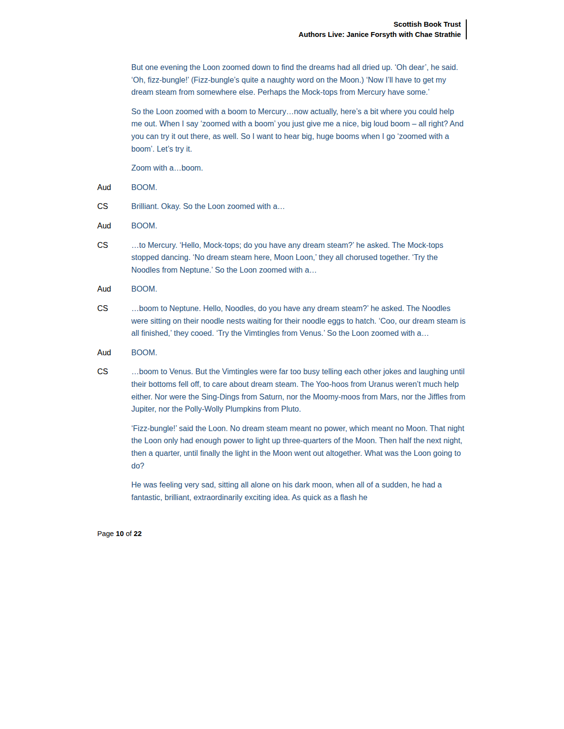Scottish Book Trust
Authors Live: Janice Forsyth with Chae Strathie
But one evening the Loon zoomed down to find the dreams had all dried up. ‘Oh dear’, he said. ‘Oh, fizz-bungle!’ (Fizz-bungle’s quite a naughty word on the Moon.) ‘Now I’ll have to get my dream steam from somewhere else. Perhaps the Mock-tops from Mercury have some.’
So the Loon zoomed with a boom to Mercury…now actually, here’s a bit where you could help me out. When I say ‘zoomed with a boom’ you just give me a nice, big loud boom – all right? And you can try it out there, as well. So I want to hear big, huge booms when I go ‘zoomed with a boom’. Let’s try it.
Zoom with a…boom.
Aud
BOOM.
CS
Brilliant. Okay. So the Loon zoomed with a…
Aud
BOOM.
CS
…to Mercury. ‘Hello, Mock-tops; do you have any dream steam?’ he asked. The Mock-tops stopped dancing. ‘No dream steam here, Moon Loon,’ they all chorused together. ‘Try the Noodles from Neptune.’ So the Loon zoomed with a…
Aud
BOOM.
CS
…boom to Neptune. Hello, Noodles, do you have any dream steam?’ he asked. The Noodles were sitting on their noodle nests waiting for their noodle eggs to hatch. ‘Coo, our dream steam is all finished,’ they cooed. ‘Try the Vimtingles from Venus.’ So the Loon zoomed with a…
Aud
BOOM.
CS
…boom to Venus. But the Vimtingles were far too busy telling each other jokes and laughing until their bottoms fell off, to care about dream steam. The Yoo-hoos from Uranus weren’t much help either. Nor were the Sing-Dings from Saturn, nor the Moomy-moos from Mars, nor the Jiffles from Jupiter, nor the Polly-Wolly Plumpkins from Pluto.
‘Fizz-bungle!’ said the Loon. No dream steam meant no power, which meant no Moon. That night the Loon only had enough power to light up three-quarters of the Moon. Then half the next night, then a quarter, until finally the light in the Moon went out altogether. What was the Loon going to do?
He was feeling very sad, sitting all alone on his dark moon, when all of a sudden, he had a fantastic, brilliant, extraordinarily exciting idea. As quick as a flash he
Page 10 of 22